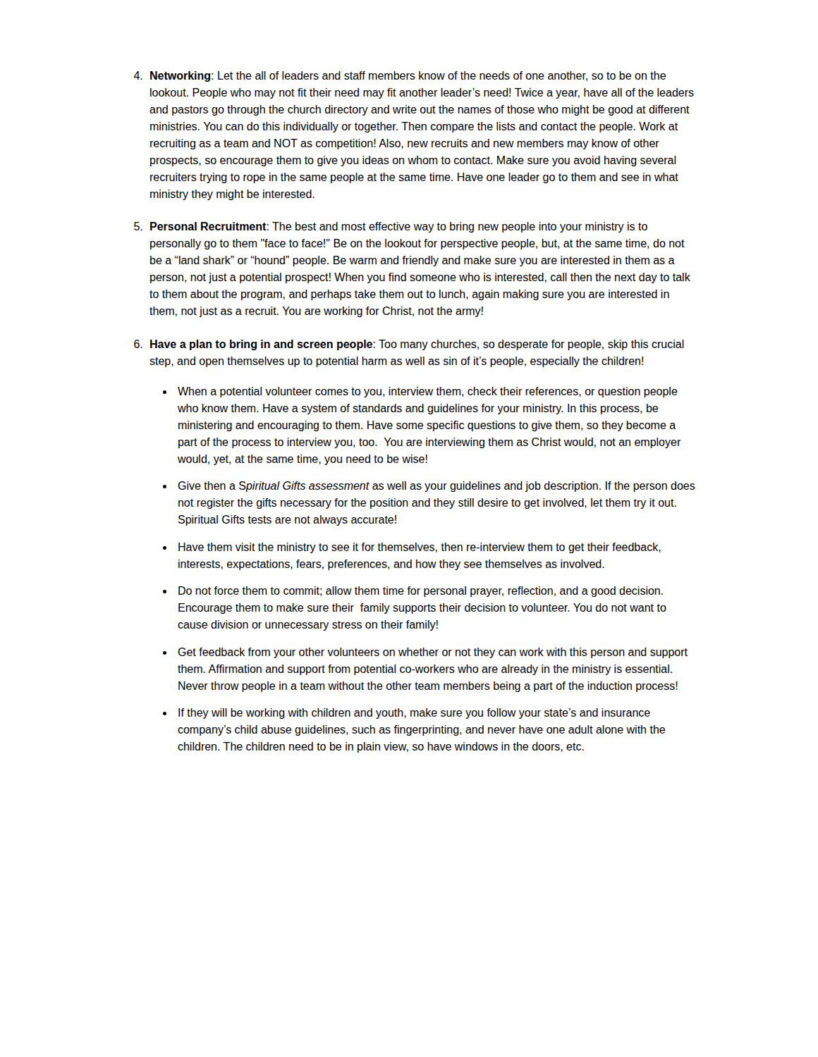Networking: Let the all of leaders and staff members know of the needs of one another, so to be on the lookout. People who may not fit their need may fit another leader’s need! Twice a year, have all of the leaders and pastors go through the church directory and write out the names of those who might be good at different ministries. You can do this individually or together. Then compare the lists and contact the people. Work at recruiting as a team and NOT as competition! Also, new recruits and new members may know of other prospects, so encourage them to give you ideas on whom to contact. Make sure you avoid having several recruiters trying to rope in the same people at the same time. Have one leader go to them and see in what ministry they might be interested.
Personal Recruitment: The best and most effective way to bring new people into your ministry is to personally go to them "face to face!" Be on the lookout for perspective people, but, at the same time, do not be a “land shark” or “hound” people. Be warm and friendly and make sure you are interested in them as a person, not just a potential prospect! When you find someone who is interested, call then the next day to talk to them about the program, and perhaps take them out to lunch, again making sure you are interested in them, not just as a recruit. You are working for Christ, not the army!
Have a plan to bring in and screen people: Too many churches, so desperate for people, skip this crucial step, and open themselves up to potential harm as well as sin of it’s people, especially the children!
When a potential volunteer comes to you, interview them, check their references, or question people who know them. Have a system of standards and guidelines for your ministry. In this process, be ministering and encouraging to them. Have some specific questions to give them, so they become a part of the process to interview you, too. You are interviewing them as Christ would, not an employer would, yet, at the same time, you need to be wise!
Give then a Spiritual Gifts assessment as well as your guidelines and job description. If the person does not register the gifts necessary for the position and they still desire to get involved, let them try it out. Spiritual Gifts tests are not always accurate!
Have them visit the ministry to see it for themselves, then re-interview them to get their feedback, interests, expectations, fears, preferences, and how they see themselves as involved.
Do not force them to commit; allow them time for personal prayer, reflection, and a good decision. Encourage them to make sure their family supports their decision to volunteer. You do not want to cause division or unnecessary stress on their family!
Get feedback from your other volunteers on whether or not they can work with this person and support them. Affirmation and support from potential co-workers who are already in the ministry is essential. Never throw people in a team without the other team members being a part of the induction process!
If they will be working with children and youth, make sure you follow your state’s and insurance company’s child abuse guidelines, such as fingerprinting, and never have one adult alone with the children. The children need to be in plain view, so have windows in the doors, etc.